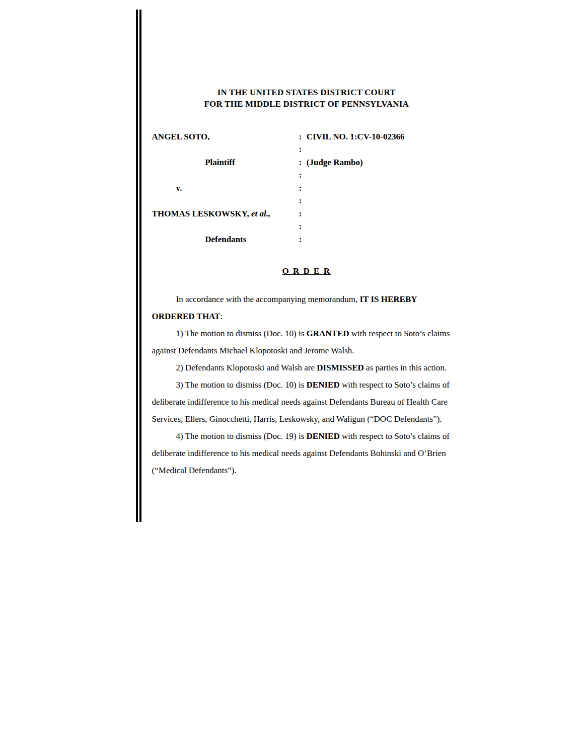IN THE UNITED STATES DISTRICT COURT
FOR THE MIDDLE DISTRICT OF PENNSYLVANIA
| ANGEL SOTO, | : | CIVIL NO. 1:CV-10-02366 |
| | : | |
| Plaintiff | : | (Judge Rambo) |
| | : | |
| v. | : | |
| | : | |
| THOMAS LESKOWSKY, et al., | : | |
| | : | |
| Defendants | : | |
O R D E R
In accordance with the accompanying memorandum, IT IS HEREBY
ORDERED THAT:
1) The motion to dismiss (Doc. 10) is GRANTED with respect to Soto’s claims
against Defendants Michael Klopotoski and Jerome Walsh.
2) Defendants Klopotoski and Walsh are DISMISSED as parties in this action.
3) The motion to dismiss (Doc. 10) is DENIED with respect to Soto’s claims of
deliberate indifference to his medical needs against Defendants Bureau of Health Care
Services, Ellers, Ginocchetti, Harris, Leskowsky, and Waligun (“DOC Defendants”).
4) The motion to dismiss (Doc. 19) is DENIED with respect to Soto’s claims of
deliberate indifference to his medical needs against Defendants Bohinski and O’Brien
(“Medical Defendants”).